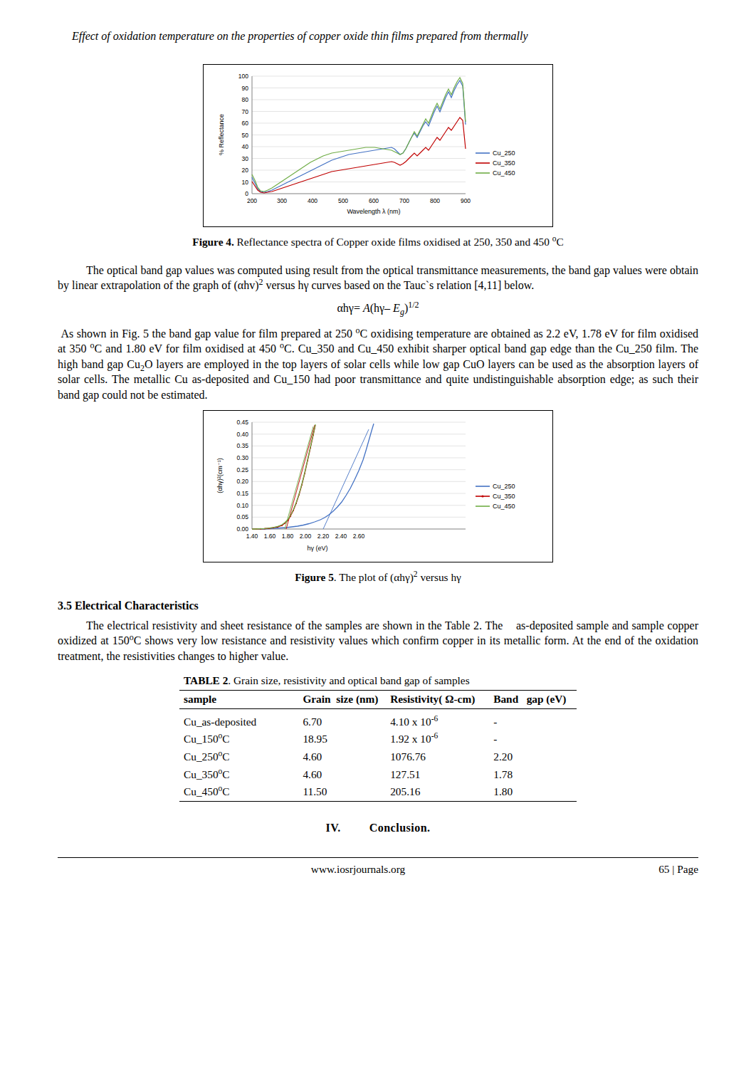Effect of oxidation temperature on the properties of copper oxide thin films prepared from thermally
100 90 80 70 60 50 40 30 20 10 0 200 300 400 500 600 700 800 900 Wavelength λ (nm) % Reflectance Cu_250 Cu_350 Cu_450
Figure 4. Reflectance spectra of Copper oxide films oxidised at 250, 350 and 450 oC
The optical band gap values was computed using result from the optical transmittance measurements, the band gap values were obtain by linear extrapolation of the graph of (αhv)2 versus hγ curves based on the Tauc`s relation [4,11] below.
αhγ= A(hγ– Eg)1/2
As shown in Fig. 5 the band gap value for film prepared at 250 oC oxidising temperature are obtained as 2.2 eV, 1.78 eV for film oxidised at 350 oC and 1.80 eV for film oxidised at 450 oC. Cu_350 and Cu_450 exhibit sharper optical band gap edge than the Cu_250 film. The high band gap Cu2O layers are employed in the top layers of solar cells while low gap CuO layers can be used as the absorption layers of solar cells. The metallic Cu as-deposited and Cu_150 had poor transmittance and quite undistinguishable absorption edge; as such their band gap could not be estimated.
0.45 0.40 0.35 0.30 0.25 0.20 0.15 0.10 0.05 0.00 1.40 1.60 1.80 2.00 2.20 2.40 2.60 hγ (eV) (αhγ)²(cm⁻¹) Cu_250 Cu_350 Cu_450
Figure 5. The plot of (αhγ)2 versus hγ
3.5 Electrical Characteristics
The electrical resistivity and sheet resistance of the samples are shown in the Table 2. The as-deposited sample and sample copper oxidized at 150oC shows very low resistance and resistivity values which confirm copper in its metallic form. At the end of the oxidation treatment, the resistivities changes to higher value.
TABLE 2. Grain size, resistivity and optical band gap of samples
| sample | Grain size (nm) | Resistivity( Ω-cm) | Band gap (eV) |
| --- | --- | --- | --- |
| Cu_as-deposited | 6.70 | 4.10 x 10 -6 | - |
| Cu_150 o C | 18.95 | 1.92 x 10 -6 | - |
| Cu_250 o C | 4.60 | 1076.76 | 2.20 |
| Cu_350 o C | 4.60 | 127.51 | 1.78 |
| Cu_450 o C | 11.50 | 205.16 | 1.80 |
IV. Conclusion.
www.iosrjournals.org
65 | Page